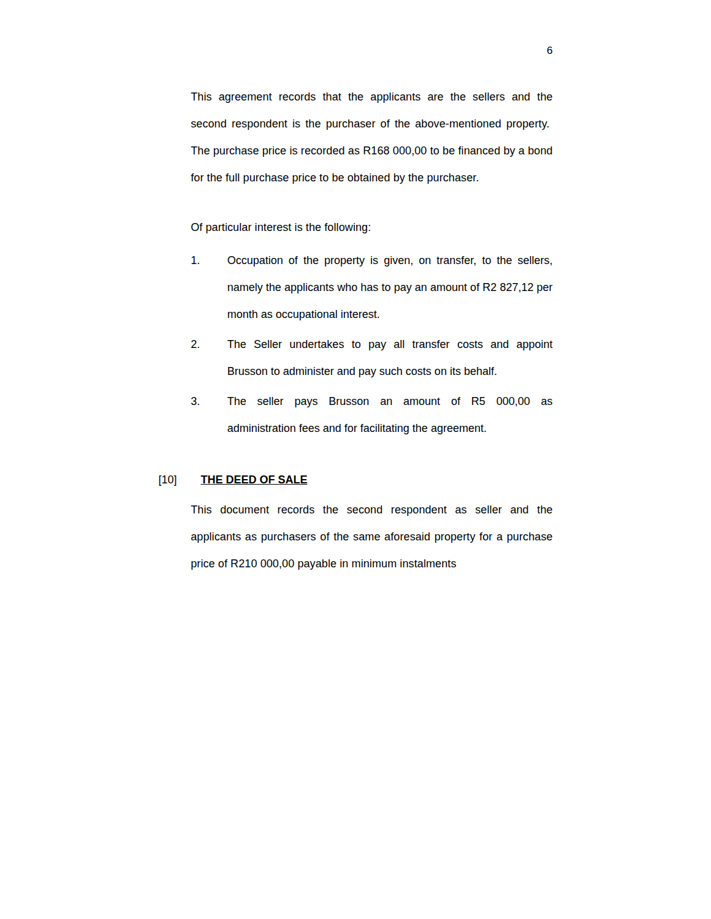6
This agreement records that the applicants are the sellers and the second respondent is the purchaser of the above-mentioned property. The purchase price is recorded as R168 000,00 to be financed by a bond for the full purchase price to be obtained by the purchaser.
Of particular interest is the following:
1.
Occupation of the property is given, on transfer, to the sellers, namely the applicants who has to pay an amount of R2 827,12 per month as occupational interest.
2.
The Seller undertakes to pay all transfer costs and appoint Brusson to administer and pay such costs on its behalf.
3.
The seller pays Brusson an amount of R5 000,00 as administration fees and for facilitating the agreement.
[10]
THE DEED OF SALE
This document records the second respondent as seller and the applicants as purchasers of the same aforesaid property for a purchase price of R210 000,00 payable in minimum instalments